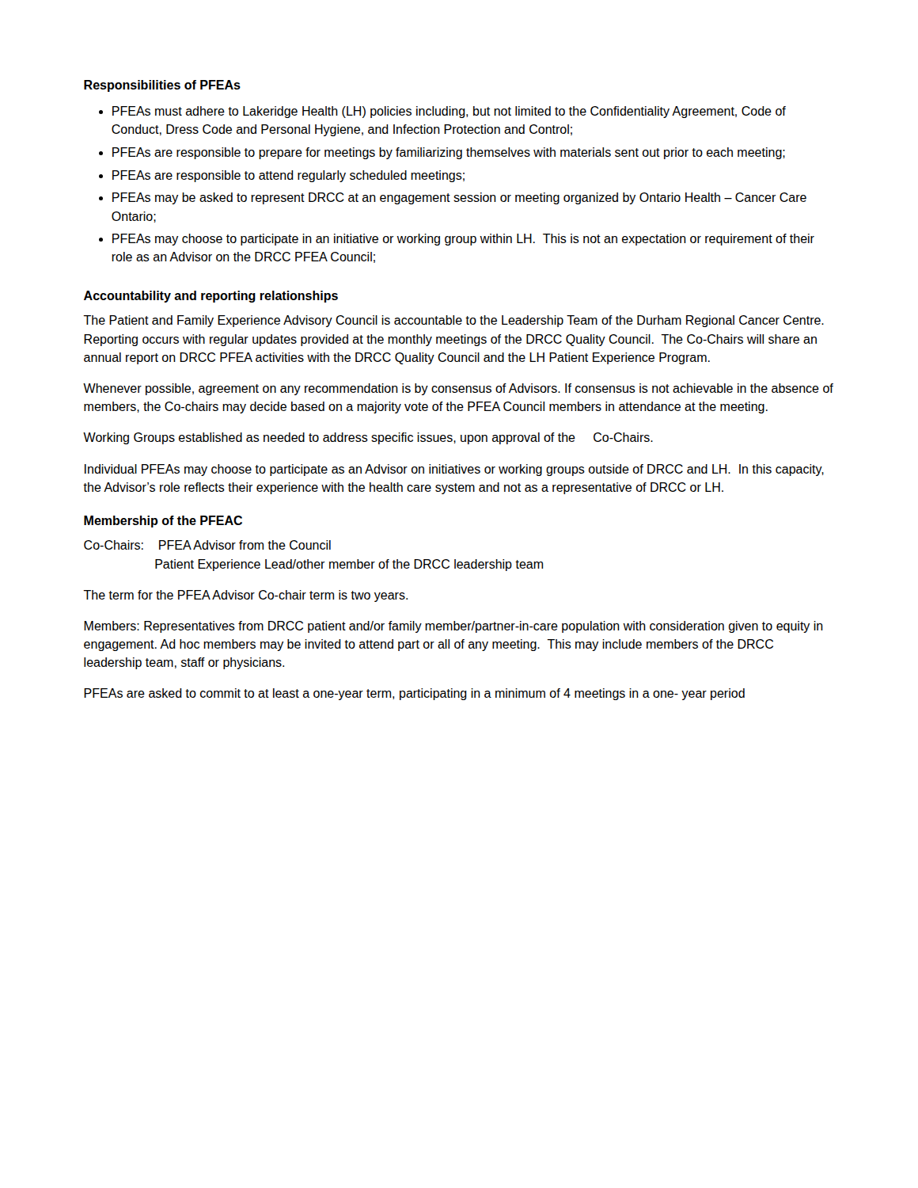Responsibilities of PFEAs
PFEAs must adhere to Lakeridge Health (LH) policies including, but not limited to the Confidentiality Agreement, Code of Conduct, Dress Code and Personal Hygiene, and Infection Protection and Control;
PFEAs are responsible to prepare for meetings by familiarizing themselves with materials sent out prior to each meeting;
PFEAs are responsible to attend regularly scheduled meetings;
PFEAs may be asked to represent DRCC at an engagement session or meeting organized by Ontario Health – Cancer Care Ontario;
PFEAs may choose to participate in an initiative or working group within LH. This is not an expectation or requirement of their role as an Advisor on the DRCC PFEA Council;
Accountability and reporting relationships
The Patient and Family Experience Advisory Council is accountable to the Leadership Team of the Durham Regional Cancer Centre. Reporting occurs with regular updates provided at the monthly meetings of the DRCC Quality Council. The Co-Chairs will share an annual report on DRCC PFEA activities with the DRCC Quality Council and the LH Patient Experience Program.
Whenever possible, agreement on any recommendation is by consensus of Advisors. If consensus is not achievable in the absence of members, the Co-chairs may decide based on a majority vote of the PFEA Council members in attendance at the meeting.
Working Groups established as needed to address specific issues, upon approval of the Co-Chairs.
Individual PFEAs may choose to participate as an Advisor on initiatives or working groups outside of DRCC and LH. In this capacity, the Advisor’s role reflects their experience with the health care system and not as a representative of DRCC or LH.
Membership of the PFEAC
Co-Chairs: PFEA Advisor from the Council Patient Experience Lead/other member of the DRCC leadership team
The term for the PFEA Advisor Co-chair term is two years.
Members: Representatives from DRCC patient and/or family member/partner-in-care population with consideration given to equity in engagement. Ad hoc members may be invited to attend part or all of any meeting. This may include members of the DRCC leadership team, staff or physicians.
PFEAs are asked to commit to at least a one-year term, participating in a minimum of 4 meetings in a one- year period